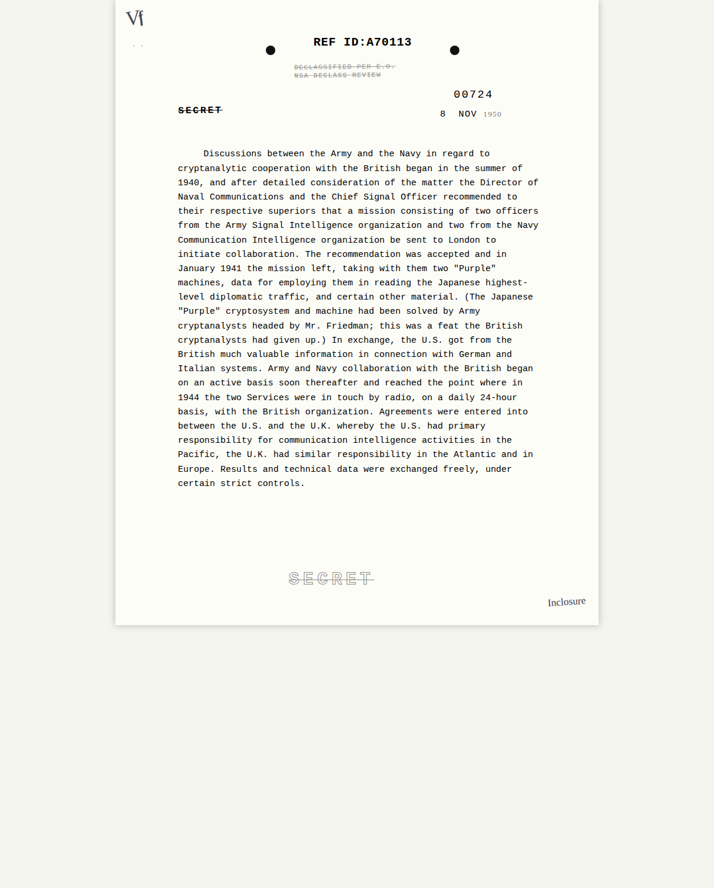Vf
· ·
REF ID:A70113
DECLASSIFIED PER E.O. NSA DECLASS REVIEW
00724
8 NOV 1950
SECRET
Discussions between the Army and the Navy in regard to cryptanalytic cooperation with the British began in the summer of 1940, and after detailed consideration of the matter the Director of Naval Communications and the Chief Signal Officer recommended to their respective superiors that a mission consisting of two officers from the Army Signal Intelligence organization and two from the Navy Communication Intelligence organization be sent to London to initiate collaboration. The recommendation was accepted and in January 1941 the mission left, taking with them two "Purple" machines, data for employing them in reading the Japanese highest-level diplomatic traffic, and certain other material. (The Japanese "Purple" cryptosystem and machine had been solved by Army cryptanalysts headed by Mr. Friedman; this was a feat the British cryptanalysts had given up.) In exchange, the U.S. got from the British much valuable information in connection with German and Italian systems. Army and Navy collaboration with the British began on an active basis soon thereafter and reached the point where in 1944 the two Services were in touch by radio, on a daily 24-hour basis, with the British organization. Agreements were entered into between the U.S. and the U.K. whereby the U.S. had primary responsibility for communication intelligence activities in the Pacific, the U.K. had similar responsibility in the Atlantic and in Europe. Results and technical data were exchanged freely, under certain strict controls.
SECRET
Inclosure